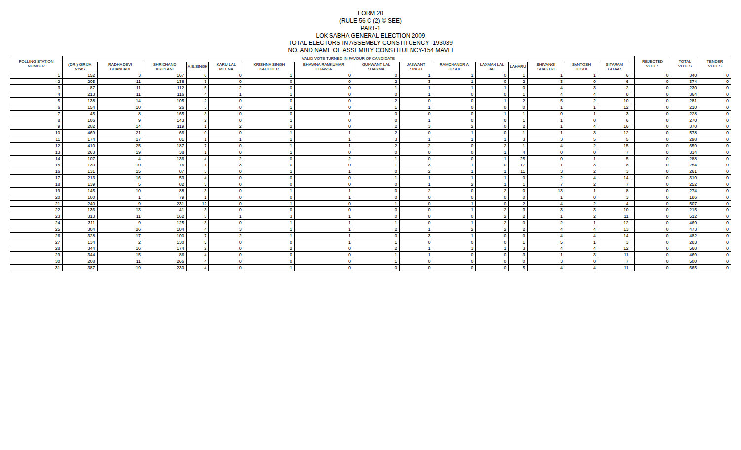FORM 20
(RULE 56 C (2) © SEE)
PART-1
LOK SABHA GENERAL ELECTION 2009
TOTAL ELECTORS IN ASSEMBLY CONSTITUENCY -193039
NO. AND NAME OF ASSEMBLY CONSTITUENCY-154 MAVLI
| POLLING STATION NUMBER | VALID VOTE TURNED IN FAVOUR OF CANDIDATE | REJECTED VOTES | TOTAL VOTES | TENDER VOTES |
| --- | --- | --- | --- | --- |
| (DR.) GIRIJA VYAS | RADHA DEVI BHANDARI | SHRICHAND KRIPLANI | A.B.SINGH | KARU LAL MEENA | KRISHNA SINGH KACHHER | BHAWNA RAMKUMAR CHAWLA | GUNWANT LAL SHARMA | JASWANT SINGH | RAMCHANDR A JOSHI | LAXMAN LAL JAT | LAHARU | SHIVANGI SHASTRI | SANTOSH JOSHI | SITARAM GUJAR | |
| 1 | 152 | 3 | 167 | 6 | 0 | 1 | 0 | 0 | 1 | 1 | 0 | 1 | 1 | 1 | 6 | | 0 | 340 | 0 |
| 2 | 205 | 11 | 138 | 3 | 0 | 0 | 0 | 2 | 3 | 1 | 0 | 2 | 3 | 0 | 6 | | 0 | 374 | 0 |
| 3 | 87 | 11 | 112 | 5 | 2 | 0 | 0 | 1 | 1 | 1 | 1 | 0 | 4 | 3 | 2 | | 0 | 230 | 0 |
| 4 | 213 | 11 | 116 | 4 | 1 | 1 | 0 | 0 | 1 | 0 | 0 | 1 | 4 | 4 | 8 | | 0 | 364 | 0 |
| 5 | 138 | 14 | 105 | 2 | 0 | 0 | 0 | 2 | 0 | 0 | 1 | 2 | 5 | 2 | 10 | | 0 | 281 | 0 |
| 6 | 154 | 10 | 26 | 3 | 0 | 1 | 0 | 1 | 1 | 0 | 0 | 0 | 1 | 1 | 12 | | 0 | 210 | 0 |
| 7 | 45 | 8 | 165 | 3 | 0 | 0 | 1 | 0 | 0 | 0 | 1 | 1 | 0 | 1 | 3 | | 0 | 228 | 0 |
| 8 | 106 | 9 | 143 | 2 | 0 | 1 | 0 | 0 | 1 | 0 | 0 | 1 | 1 | 0 | 6 | | 0 | 270 | 0 |
| 9 | 202 | 14 | 119 | 1 | 2 | 2 | 0 | 2 | 3 | 2 | 0 | 2 | 1 | 4 | 16 | | 0 | 370 | 0 |
| 10 | 469 | 21 | 66 | 0 | 0 | 1 | 1 | 2 | 0 | 1 | 0 | 1 | 1 | 3 | 12 | | 0 | 578 | 0 |
| 11 | 174 | 17 | 81 | 1 | 1 | 1 | 1 | 3 | 1 | 1 | 1 | 3 | 3 | 5 | 5 | | 0 | 298 | 0 |
| 12 | 410 | 25 | 187 | 7 | 0 | 1 | 1 | 2 | 2 | 0 | 2 | 1 | 4 | 2 | 15 | | 0 | 659 | 0 |
| 13 | 263 | 19 | 38 | 1 | 0 | 1 | 0 | 0 | 0 | 0 | 1 | 4 | 0 | 0 | 7 | | 0 | 334 | 0 |
| 14 | 107 | 4 | 136 | 4 | 2 | 0 | 2 | 1 | 0 | 0 | 1 | 25 | 0 | 1 | 5 | | 0 | 288 | 0 |
| 15 | 130 | 10 | 76 | 1 | 3 | 0 | 0 | 1 | 3 | 1 | 0 | 17 | 1 | 3 | 8 | | 0 | 254 | 0 |
| 16 | 131 | 15 | 87 | 3 | 0 | 1 | 1 | 0 | 2 | 1 | 1 | 11 | 3 | 2 | 3 | | 0 | 261 | 0 |
| 17 | 213 | 16 | 53 | 4 | 0 | 0 | 0 | 1 | 1 | 1 | 1 | 0 | 2 | 4 | 14 | | 0 | 310 | 0 |
| 18 | 139 | 5 | 82 | 5 | 0 | 0 | 0 | 0 | 1 | 2 | 1 | 1 | 7 | 2 | 7 | | 0 | 252 | 0 |
| 19 | 145 | 10 | 88 | 3 | 0 | 1 | 1 | 0 | 2 | 0 | 2 | 0 | 13 | 1 | 8 | | 0 | 274 | 0 |
| 20 | 100 | 1 | 79 | 1 | 0 | 0 | 1 | 0 | 0 | 0 | 0 | 0 | 1 | 0 | 3 | | 0 | 186 | 0 |
| 21 | 240 | 9 | 231 | 12 | 0 | 1 | 0 | 1 | 0 | 1 | 0 | 2 | 4 | 2 | 4 | | 0 | 507 | 0 |
| 22 | 136 | 13 | 41 | 3 | 0 | 0 | 0 | 0 | 0 | 1 | 2 | 3 | 3 | 3 | 10 | | 0 | 215 | 0 |
| 23 | 313 | 11 | 162 | 3 | 1 | 3 | 1 | 0 | 0 | 0 | 2 | 2 | 1 | 2 | 11 | | 0 | 512 | 0 |
| 24 | 311 | 9 | 125 | 3 | 0 | 1 | 1 | 1 | 0 | 1 | 2 | 0 | 2 | 1 | 12 | | 0 | 469 | 0 |
| 25 | 304 | 26 | 104 | 4 | 3 | 1 | 1 | 2 | 1 | 2 | 2 | 2 | 4 | 4 | 13 | | 0 | 473 | 0 |
| 26 | 328 | 17 | 100 | 7 | 2 | 1 | 1 | 0 | 3 | 1 | 0 | 0 | 4 | 4 | 14 | | 0 | 482 | 0 |
| 27 | 134 | 2 | 130 | 5 | 0 | 0 | 1 | 1 | 0 | 0 | 0 | 1 | 5 | 1 | 3 | | 0 | 283 | 0 |
| 28 | 344 | 16 | 174 | 2 | 0 | 2 | 0 | 2 | 1 | 3 | 1 | 3 | 4 | 4 | 12 | | 0 | 568 | 0 |
| 29 | 344 | 15 | 86 | 4 | 0 | 0 | 0 | 1 | 1 | 0 | 0 | 3 | 1 | 3 | 11 | | 0 | 469 | 0 |
| 30 | 208 | 11 | 266 | 4 | 0 | 0 | 0 | 1 | 0 | 0 | 0 | 0 | 3 | 0 | 7 | | 0 | 500 | 0 |
| 31 | 387 | 19 | 230 | 4 | 0 | 1 | 0 | 0 | 0 | 0 | 0 | 5 | 4 | 4 | 11 | | 0 | 665 | 0 |